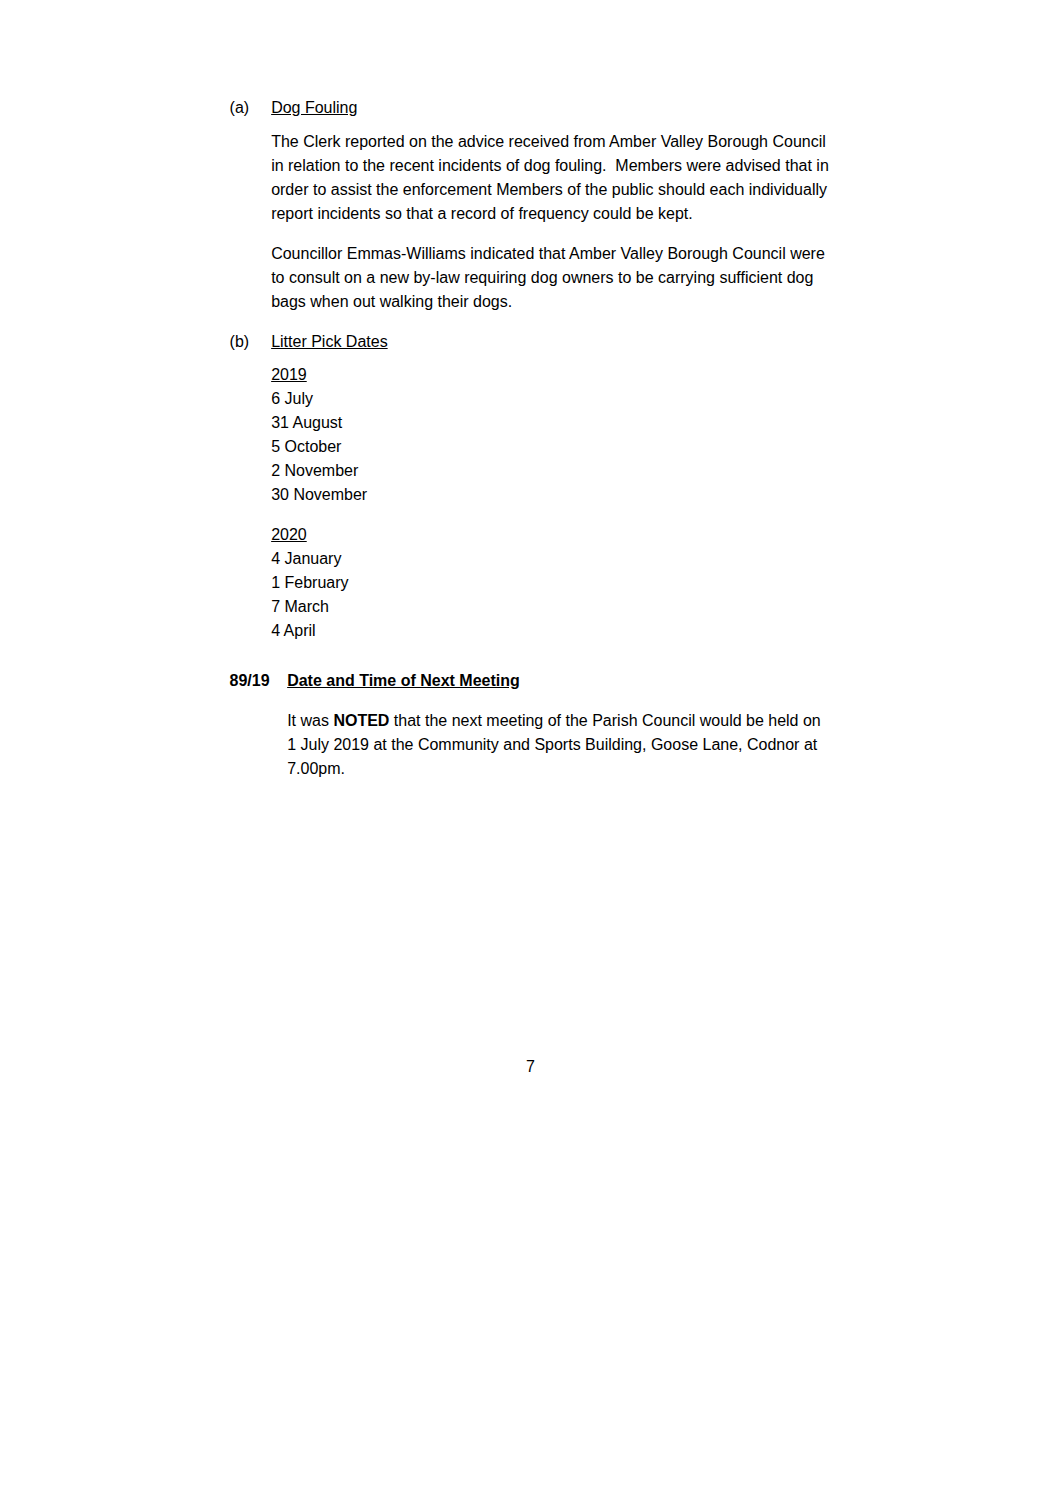(a)
Dog Fouling
The Clerk reported on the advice received from Amber Valley Borough Council in relation to the recent incidents of dog fouling. Members were advised that in order to assist the enforcement Members of the public should each individually report incidents so that a record of frequency could be kept.
Councillor Emmas-Williams indicated that Amber Valley Borough Council were to consult on a new by-law requiring dog owners to be carrying sufficient dog bags when out walking their dogs.
(b)
Litter Pick Dates
2019
6 July
31 August
5 October
2 November
30 November
2020
4 January
1 February
7 March
4 April
89/19
Date and Time of Next Meeting
It was NOTED that the next meeting of the Parish Council would be held on 1 July 2019 at the Community and Sports Building, Goose Lane, Codnor at 7.00pm.
7